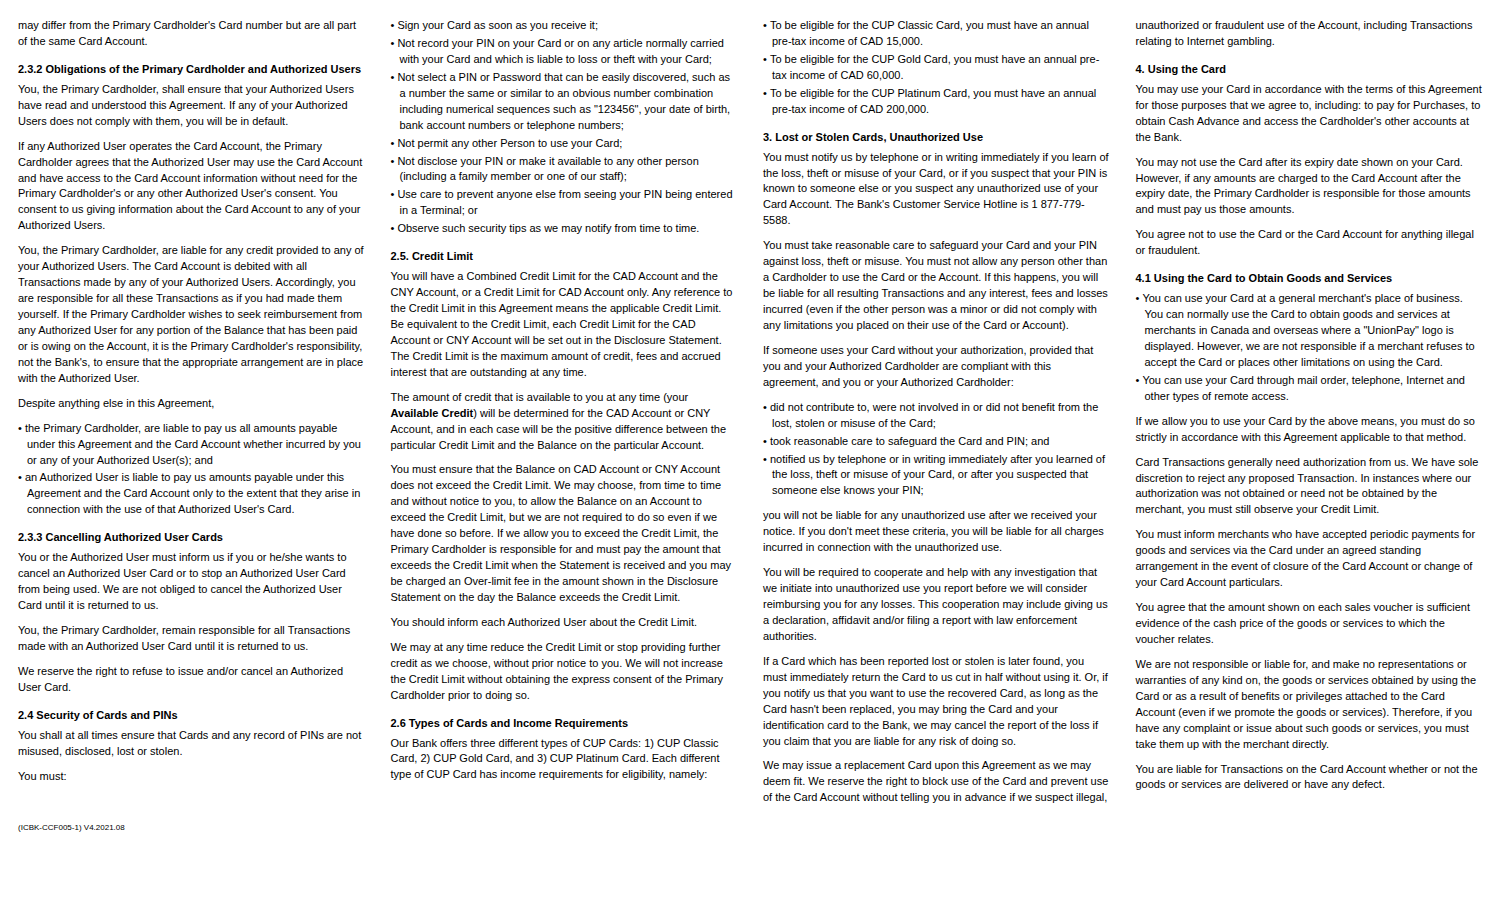may differ from the Primary Cardholder's Card number but are all part of the same Card Account.
2.3.2 Obligations of the Primary Cardholder and Authorized Users
You, the Primary Cardholder, shall ensure that your Authorized Users have read and understood this Agreement. If any of your Authorized Users does not comply with them, you will be in default.
If any Authorized User operates the Card Account, the Primary Cardholder agrees that the Authorized User may use the Card Account and have access to the Card Account information without need for the Primary Cardholder's or any other Authorized User's consent. You consent to us giving information about the Card Account to any of your Authorized Users.
You, the Primary Cardholder, are liable for any credit provided to any of your Authorized Users. The Card Account is debited with all Transactions made by any of your Authorized Users. Accordingly, you are responsible for all these Transactions as if you had made them yourself. If the Primary Cardholder wishes to seek reimbursement from any Authorized User for any portion of the Balance that has been paid or is owing on the Account, it is the Primary Cardholder's responsibility, not the Bank's, to ensure that the appropriate arrangement are in place with the Authorized User.
Despite anything else in this Agreement,
the Primary Cardholder, are liable to pay us all amounts payable under this Agreement and the Card Account whether incurred by you or any of your Authorized User(s); and
an Authorized User is liable to pay us amounts payable under this Agreement and the Card Account only to the extent that they arise in connection with the use of that Authorized User's Card.
2.3.3 Cancelling Authorized User Cards
You or the Authorized User must inform us if you or he/she wants to cancel an Authorized User Card or to stop an Authorized User Card from being used. We are not obliged to cancel the Authorized User Card until it is returned to us.
You, the Primary Cardholder, remain responsible for all Transactions made with an Authorized User Card until it is returned to us.
We reserve the right to refuse to issue and/or cancel an Authorized User Card.
2.4 Security of Cards and PINs
You shall at all times ensure that Cards and any record of PINs are not misused, disclosed, lost or stolen.
You must:
Sign your Card as soon as you receive it;
Not record your PIN on your Card or on any article normally carried with your Card and which is liable to loss or theft with your Card;
Not select a PIN or Password that can be easily discovered, such as a number the same or similar to an obvious number combination including numerical sequences such as "123456", your date of birth, bank account numbers or telephone numbers;
Not permit any other Person to use your Card;
Not disclose your PIN or make it available to any other person (including a family member or one of our staff);
Use care to prevent anyone else from seeing your PIN being entered in a Terminal; or
Observe such security tips as we may notify from time to time.
2.5. Credit Limit
You will have a Combined Credit Limit for the CAD Account and the CNY Account, or a Credit Limit for CAD Account only. Any reference to the Credit Limit in this Agreement means the applicable Credit Limit. Be equivalent to the Credit Limit, each Credit Limit for the CAD Account or CNY Account will be set out in the Disclosure Statement. The Credit Limit is the maximum amount of credit, fees and accrued interest that are outstanding at any time.
The amount of credit that is available to you at any time (your Available Credit) will be determined for the CAD Account or CNY Account, and in each case will be the positive difference between the particular Credit Limit and the Balance on the particular Account.
You must ensure that the Balance on CAD Account or CNY Account does not exceed the Credit Limit. We may choose, from time to time and without notice to you, to allow the Balance on an Account to exceed the Credit Limit, but we are not required to do so even if we have done so before. If we allow you to exceed the Credit Limit, the Primary Cardholder is responsible for and must pay the amount that exceeds the Credit Limit when the Statement is received and you may be charged an Over-limit fee in the amount shown in the Disclosure Statement on the day the Balance exceeds the Credit Limit.
You should inform each Authorized User about the Credit Limit.
We may at any time reduce the Credit Limit or stop providing further credit as we choose, without prior notice to you. We will not increase the Credit Limit without obtaining the express consent of the Primary Cardholder prior to doing so.
2.6 Types of Cards and Income Requirements
Our Bank offers three different types of CUP Cards: 1) CUP Classic Card, 2) CUP Gold Card, and 3) CUP Platinum Card. Each different type of CUP Card has income requirements for eligibility, namely:
To be eligible for the CUP Classic Card, you must have an annual pre-tax income of CAD 15,000.
To be eligible for the CUP Gold Card, you must have an annual pre-tax income of CAD 60,000.
To be eligible for the CUP Platinum Card, you must have an annual pre-tax income of CAD 200,000.
3. Lost or Stolen Cards, Unauthorized Use
You must notify us by telephone or in writing immediately if you learn of the loss, theft or misuse of your Card, or if you suspect that your PIN is known to someone else or you suspect any unauthorized use of your Card Account. The Bank's Customer Service Hotline is 1 877-779-5588.
You must take reasonable care to safeguard your Card and your PIN against loss, theft or misuse. You must not allow any person other than a Cardholder to use the Card or the Account. If this happens, you will be liable for all resulting Transactions and any interest, fees and losses incurred (even if the other person was a minor or did not comply with any limitations you placed on their use of the Card or Account).
If someone uses your Card without your authorization, provided that you and your Authorized Cardholder are compliant with this agreement, and you or your Authorized Cardholder:
did not contribute to, were not involved in or did not benefit from the lost, stolen or misuse of the Card;
took reasonable care to safeguard the Card and PIN; and
notified us by telephone or in writing immediately after you learned of the loss, theft or misuse of your Card, or after you suspected that someone else knows your PIN;
you will not be liable for any unauthorized use after we received your notice. If you don't meet these criteria, you will be liable for all charges incurred in connection with the unauthorized use.
You will be required to cooperate and help with any investigation that we initiate into unauthorized use you report before we will consider reimbursing you for any losses. This cooperation may include giving us a declaration, affidavit and/or filing a report with law enforcement authorities.
If a Card which has been reported lost or stolen is later found, you must immediately return the Card to us cut in half without using it. Or, if you notify us that you want to use the recovered Card, as long as the Card hasn't been replaced, you may bring the Card and your identification card to the Bank, we may cancel the report of the loss if you claim that you are liable for any risk of doing so.
We may issue a replacement Card upon this Agreement as we may deem fit. We reserve the right to block use of the Card and prevent use of the Card Account without telling you in advance if we suspect illegal, unauthorized or fraudulent use of the Account, including Transactions relating to Internet gambling.
4. Using the Card
You may use your Card in accordance with the terms of this Agreement for those purposes that we agree to, including: to pay for Purchases, to obtain Cash Advance and access the Cardholder's other accounts at the Bank.
You may not use the Card after its expiry date shown on your Card. However, if any amounts are charged to the Card Account after the expiry date, the Primary Cardholder is responsible for those amounts and must pay us those amounts.
You agree not to use the Card or the Card Account for anything illegal or fraudulent.
4.1 Using the Card to Obtain Goods and Services
You can use your Card at a general merchant's place of business. You can normally use the Card to obtain goods and services at merchants in Canada and overseas where a "UnionPay" logo is displayed. However, we are not responsible if a merchant refuses to accept the Card or places other limitations on using the Card.
You can use your Card through mail order, telephone, Internet and other types of remote access.
If we allow you to use your Card by the above means, you must do so strictly in accordance with this Agreement applicable to that method.
Card Transactions generally need authorization from us. We have sole discretion to reject any proposed Transaction. In instances where our authorization was not obtained or need not be obtained by the merchant, you must still observe your Credit Limit.
You must inform merchants who have accepted periodic payments for goods and services via the Card under an agreed standing arrangement in the event of closure of the Card Account or change of your Card Account particulars.
You agree that the amount shown on each sales voucher is sufficient evidence of the cash price of the goods or services to which the voucher relates.
We are not responsible or liable for, and make no representations or warranties of any kind on, the goods or services obtained by using the Card or as a result of benefits or privileges attached to the Card Account (even if we promote the goods or services). Therefore, if you have any complaint or issue about such goods or services, you must take them up with the merchant directly.
You are liable for Transactions on the Card Account whether or not the goods or services are delivered or have any defect.
(ICBK-CCF005-1) V4.2021.08